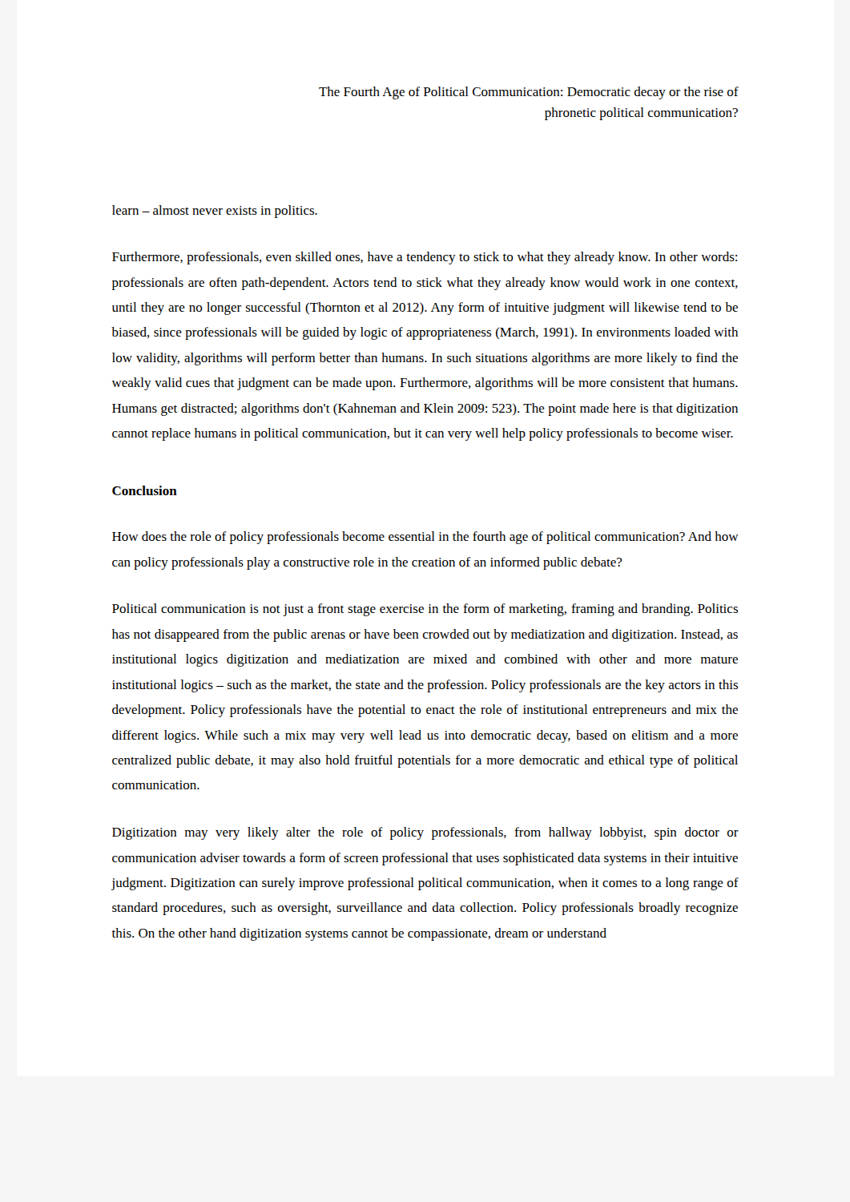The Fourth Age of Political Communication: Democratic decay or the rise of phronetic political communication?
learn – almost never exists in politics.
Furthermore, professionals, even skilled ones, have a tendency to stick to what they already know. In other words: professionals are often path-dependent. Actors tend to stick what they already know would work in one context, until they are no longer successful (Thornton et al 2012). Any form of intuitive judgment will likewise tend to be biased, since professionals will be guided by logic of appropriateness (March, 1991). In environments loaded with low validity, algorithms will perform better than humans. In such situations algorithms are more likely to find the weakly valid cues that judgment can be made upon. Furthermore, algorithms will be more consistent that humans. Humans get distracted; algorithms don't (Kahneman and Klein 2009: 523). The point made here is that digitization cannot replace humans in political communication, but it can very well help policy professionals to become wiser.
Conclusion
How does the role of policy professionals become essential in the fourth age of political communication? And how can policy professionals play a constructive role in the creation of an informed public debate?
Political communication is not just a front stage exercise in the form of marketing, framing and branding. Politics has not disappeared from the public arenas or have been crowded out by mediatization and digitization. Instead, as institutional logics digitization and mediatization are mixed and combined with other and more mature institutional logics – such as the market, the state and the profession. Policy professionals are the key actors in this development. Policy professionals have the potential to enact the role of institutional entrepreneurs and mix the different logics. While such a mix may very well lead us into democratic decay, based on elitism and a more centralized public debate, it may also hold fruitful potentials for a more democratic and ethical type of political communication.
Digitization may very likely alter the role of policy professionals, from hallway lobbyist, spin doctor or communication adviser towards a form of screen professional that uses sophisticated data systems in their intuitive judgment. Digitization can surely improve professional political communication, when it comes to a long range of standard procedures, such as oversight, surveillance and data collection. Policy professionals broadly recognize this. On the other hand digitization systems cannot be compassionate, dream or understand